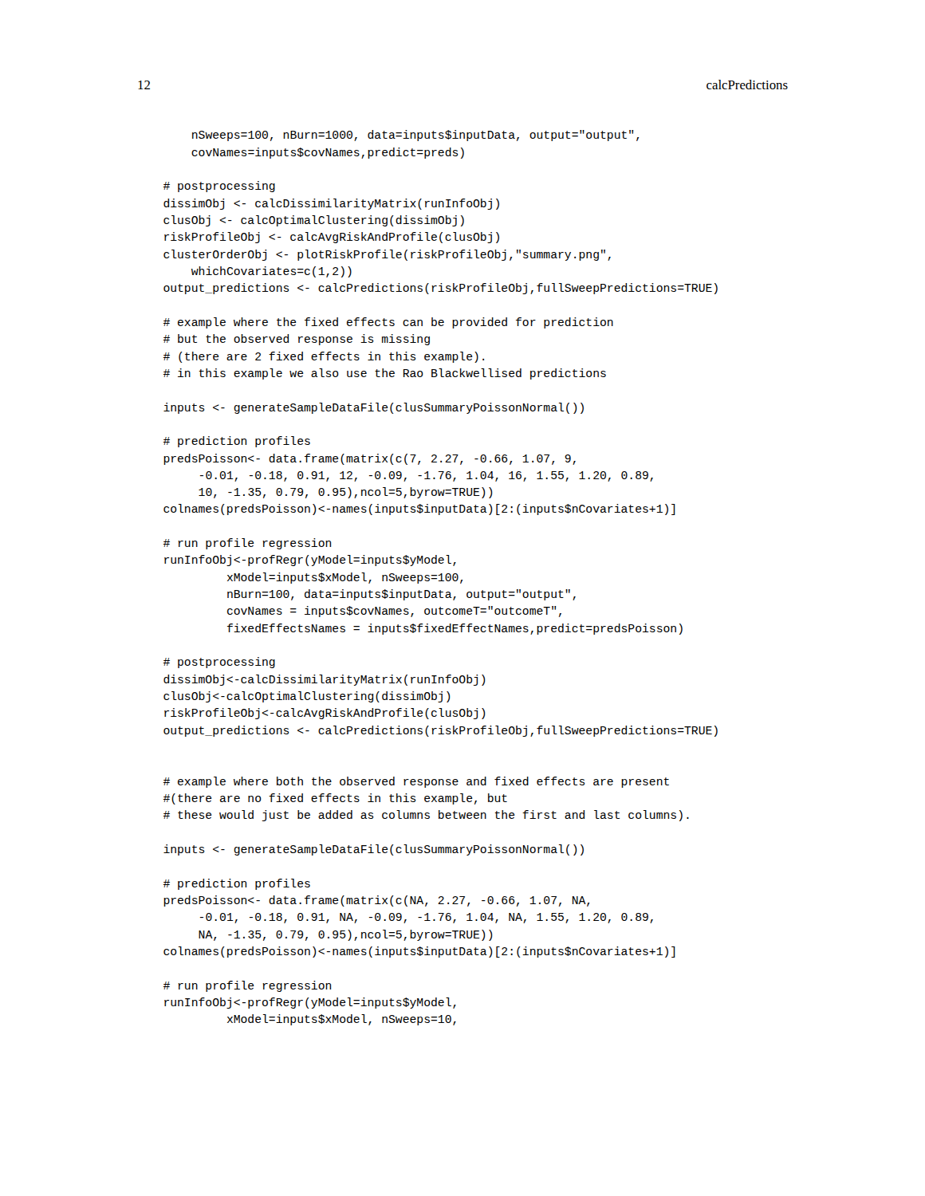12 calcPredictions
    nSweeps=100, nBurn=1000, data=inputs$inputData, output="output",
    covNames=inputs$covNames,predict=preds)

# postprocessing
dissimObj <- calcDissimilarityMatrix(runInfoObj)
clusObj <- calcOptimalClustering(dissimObj)
riskProfileObj <- calcAvgRiskAndProfile(clusObj)
clusterOrderObj <- plotRiskProfile(riskProfileObj,"summary.png",
    whichCovariates=c(1,2))
output_predictions <- calcPredictions(riskProfileObj,fullSweepPredictions=TRUE)

# example where the fixed effects can be provided for prediction
# but the observed response is missing
# (there are 2 fixed effects in this example).
# in this example we also use the Rao Blackwellised predictions

inputs <- generateSampleDataFile(clusSummaryPoissonNormal())

# prediction profiles
predsPoisson<- data.frame(matrix(c(7, 2.27, -0.66, 1.07, 9,
     -0.01, -0.18, 0.91, 12, -0.09, -1.76, 1.04, 16, 1.55, 1.20, 0.89,
     10, -1.35, 0.79, 0.95),ncol=5,byrow=TRUE))
colnames(predsPoisson)<-names(inputs$inputData)[2:(inputs$nCovariates+1)]

# run profile regression
runInfoObj<-profRegr(yModel=inputs$yModel,
         xModel=inputs$xModel, nSweeps=100,
         nBurn=100, data=inputs$inputData, output="output",
         covNames = inputs$covNames, outcomeT="outcomeT",
         fixedEffectsNames = inputs$fixedEffectNames,predict=predsPoisson)

# postprocessing
dissimObj<-calcDissimilarityMatrix(runInfoObj)
clusObj<-calcOptimalClustering(dissimObj)
riskProfileObj<-calcAvgRiskAndProfile(clusObj)
output_predictions <- calcPredictions(riskProfileObj,fullSweepPredictions=TRUE)


# example where both the observed response and fixed effects are present
#(there are no fixed effects in this example, but
# these would just be added as columns between the first and last columns).

inputs <- generateSampleDataFile(clusSummaryPoissonNormal())

# prediction profiles
predsPoisson<- data.frame(matrix(c(NA, 2.27, -0.66, 1.07, NA,
     -0.01, -0.18, 0.91, NA, -0.09, -1.76, 1.04, NA, 1.55, 1.20, 0.89,
     NA, -1.35, 0.79, 0.95),ncol=5,byrow=TRUE))
colnames(predsPoisson)<-names(inputs$inputData)[2:(inputs$nCovariates+1)]

# run profile regression
runInfoObj<-profRegr(yModel=inputs$yModel,
         xModel=inputs$xModel, nSweeps=10,